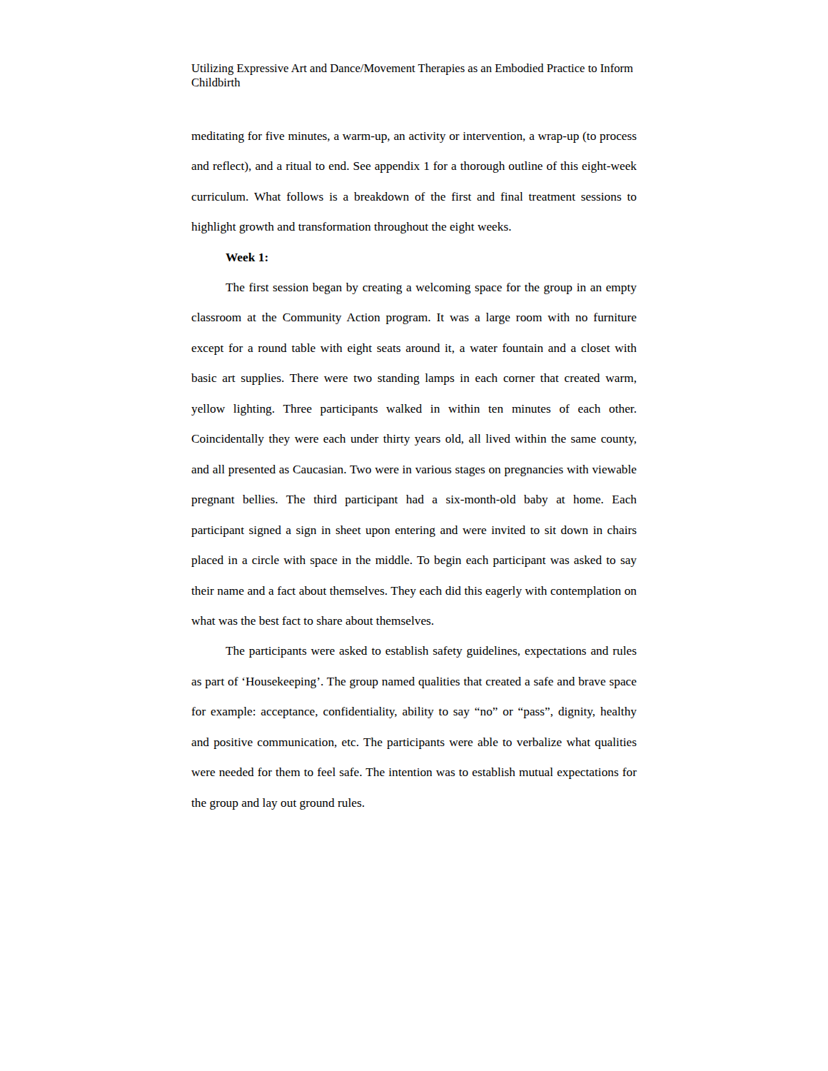Utilizing Expressive Art and Dance/Movement Therapies as an Embodied Practice to Inform Childbirth
meditating for five minutes, a warm-up, an activity or intervention, a wrap-up (to process and reflect), and a ritual to end. See appendix 1 for a thorough outline of this eight-week curriculum. What follows is a breakdown of the first and final treatment sessions to highlight growth and transformation throughout the eight weeks.
Week 1:
The first session began by creating a welcoming space for the group in an empty classroom at the Community Action program. It was a large room with no furniture except for a round table with eight seats around it, a water fountain and a closet with basic art supplies. There were two standing lamps in each corner that created warm, yellow lighting. Three participants walked in within ten minutes of each other. Coincidentally they were each under thirty years old, all lived within the same county, and all presented as Caucasian. Two were in various stages on pregnancies with viewable pregnant bellies. The third participant had a six-month-old baby at home. Each participant signed a sign in sheet upon entering and were invited to sit down in chairs placed in a circle with space in the middle. To begin each participant was asked to say their name and a fact about themselves. They each did this eagerly with contemplation on what was the best fact to share about themselves.
The participants were asked to establish safety guidelines, expectations and rules as part of ‘Housekeeping’. The group named qualities that created a safe and brave space for example: acceptance, confidentiality, ability to say “no” or “pass”, dignity, healthy and positive communication, etc. The participants were able to verbalize what qualities were needed for them to feel safe. The intention was to establish mutual expectations for the group and lay out ground rules.